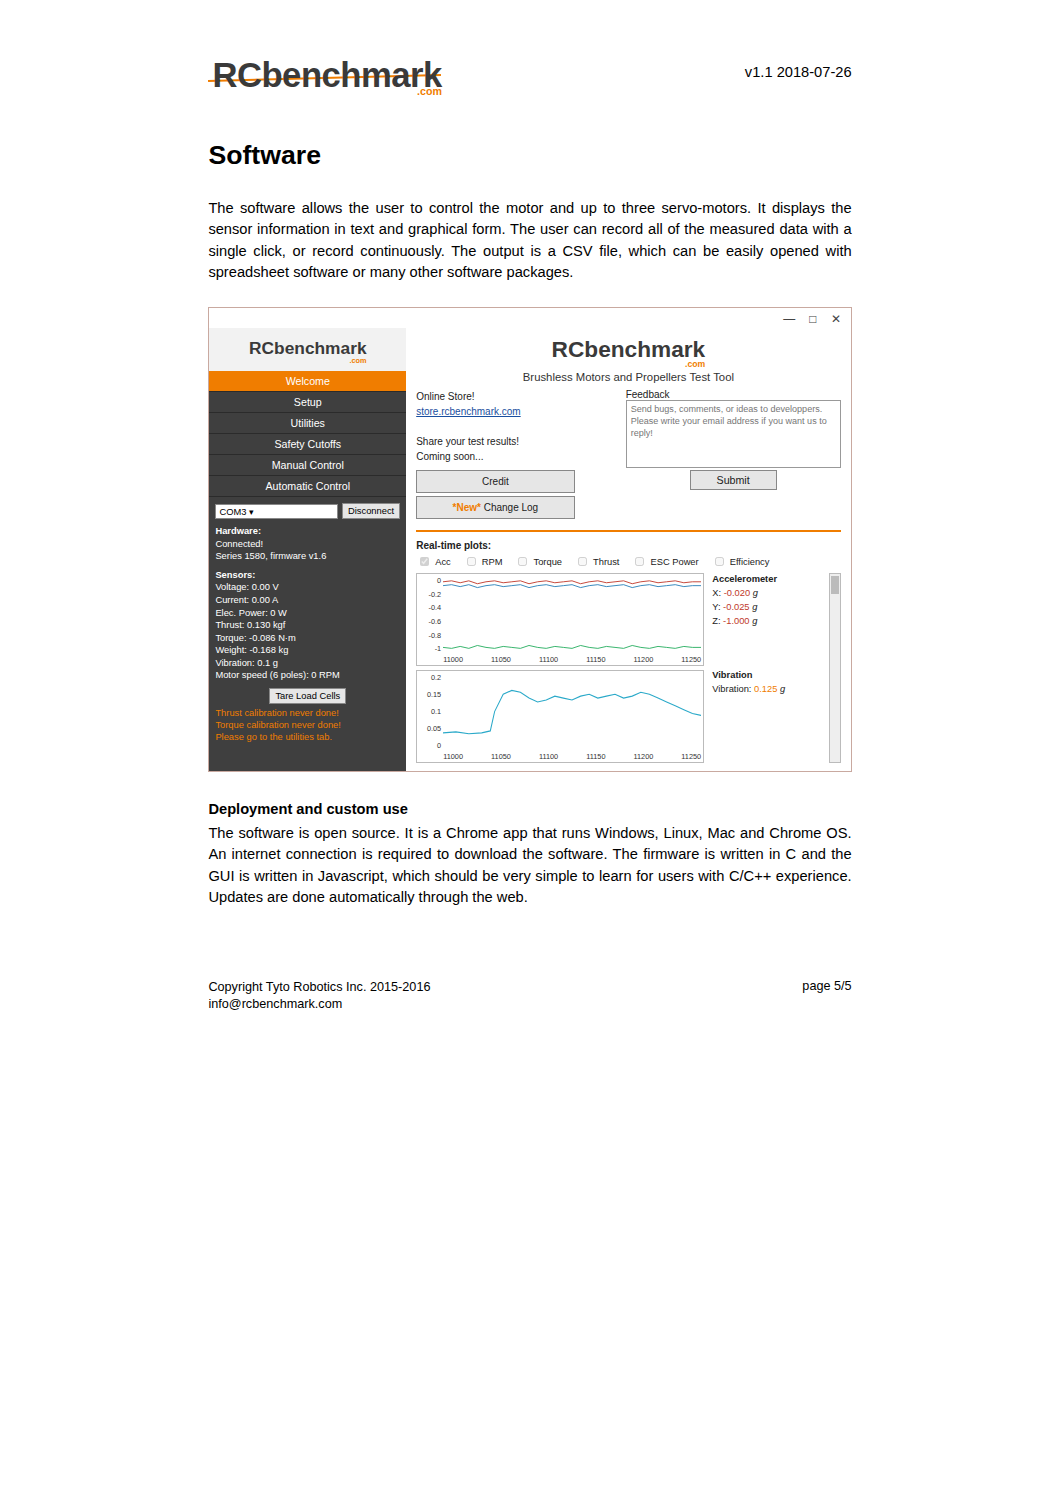RC bench mark .com
v1.1 2018-07-26
Software
The software allows the user to control the motor and up to three servo-motors. It displays the sensor information in text and graphical form. The user can record all of the measured data with a single click, or record continuously. The output is a CSV file, which can be easily opened with spreadsheet software or many other software packages.
—□✕
RCbenchmark.com
Welcome
Setup
Utilities
Safety Cutoffs
Manual Control
Automatic Control
COM3 ▾
Disconnect
Hardware:
Connected!
Series 1580, firmware v1.6
Sensors:
Voltage: 0.00 V
Current: 0.00 A
Elec. Power: 0 W
Thrust: 0.130 kgf
Torque: -0.086 N·m
Weight: -0.168 kg
Vibration: 0.1 g
Motor speed (6 poles): 0 RPM
Tare Load Cells
Thrust calibration never done!
Torque calibration never done!
Please go to the utilities tab.
RCbenchmark.com
Brushless Motors and Propellers Test Tool
Online Store!
store.rcbenchmark.com
Share your test results!
Coming soon...
Credit
*New* Change Log
Feedback
Send bugs, comments, or ideas to developpers. Please write your email address if you want us to reply!
Submit
Real-time plots:
Acc RPM Torque Thrust ESC Power Efficiency
0-0.2-0.4-0.6-0.8-1
110001105011100111501120011250
0.20.150.10.050
110001105011100111501120011250
Accelerometer
X: -0.020 g
Y: -0.025 g
Z: -1.000 g
Vibration
Vibration: 0.125 g
Deployment and custom use
The software is open source. It is a Chrome app that runs Windows, Linux, Mac and Chrome OS. An internet connection is required to download the software. The firmware is written in C and the GUI is written in Javascript, which should be very simple to learn for users with C/C++ experience. Updates are done automatically through the web.
Copyright Tyto Robotics Inc. 2015-2016
info@rcbenchmark.com
page 5/5